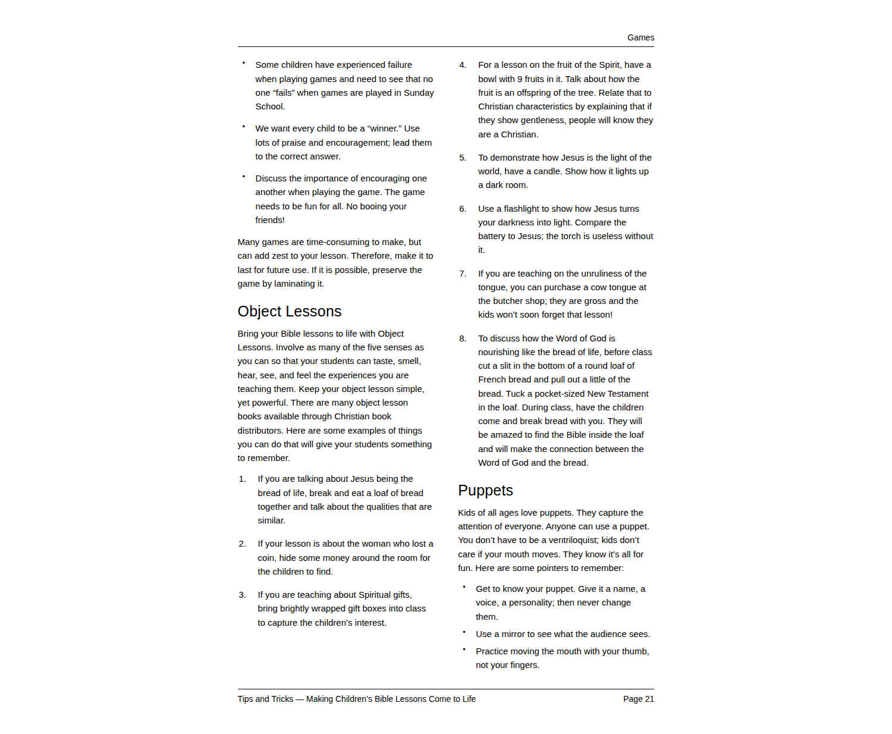Games
Some children have experienced failure when playing games and need to see that no one “fails” when games are played in Sunday School.
We want every child to be a “winner.” Use lots of praise and encouragement; lead them to the correct answer.
Discuss the importance of encouraging one another when playing the game. The game needs to be fun for all. No booing your friends!
Many games are time-consuming to make, but can add zest to your lesson. Therefore, make it to last for future use. If it is possible, preserve the game by laminating it.
Object Lessons
Bring your Bible lessons to life with Object Lessons. Involve as many of the five senses as you can so that your students can taste, smell, hear, see, and feel the experiences you are teaching them. Keep your object lesson simple, yet powerful. There are many object lesson books available through Christian book distributors. Here are some examples of things you can do that will give your students something to remember.
If you are talking about Jesus being the bread of life, break and eat a loaf of bread together and talk about the qualities that are similar.
If your lesson is about the woman who lost a coin, hide some money around the room for the children to find.
If you are teaching about Spiritual gifts, bring brightly wrapped gift boxes into class to capture the children’s interest.
For a lesson on the fruit of the Spirit, have a bowl with 9 fruits in it. Talk about how the fruit is an offspring of the tree. Relate that to Christian characteristics by explaining that if they show gentleness, people will know they are a Christian.
To demonstrate how Jesus is the light of the world, have a candle. Show how it lights up a dark room.
Use a flashlight to show how Jesus turns your darkness into light. Compare the battery to Jesus; the torch is useless without it.
If you are teaching on the unruliness of the tongue, you can purchase a cow tongue at the butcher shop; they are gross and the kids won’t soon forget that lesson!
To discuss how the Word of God is nourishing like the bread of life, before class cut a slit in the bottom of a round loaf of French bread and pull out a little of the bread. Tuck a pocket-sized New Testament in the loaf. During class, have the children come and break bread with you. They will be amazed to find the Bible inside the loaf and will make the connection between the Word of God and the bread.
Puppets
Kids of all ages love puppets. They capture the attention of everyone. Anyone can use a puppet. You don’t have to be a ventriloquist; kids don’t care if your mouth moves. They know it’s all for fun. Here are some pointers to remember:
Get to know your puppet. Give it a name, a voice, a personality; then never change them.
Use a mirror to see what the audience sees.
Practice moving the mouth with your thumb, not your fingers.
Tips and Tricks — Making Children’s Bible Lessons Come to Life Page 21